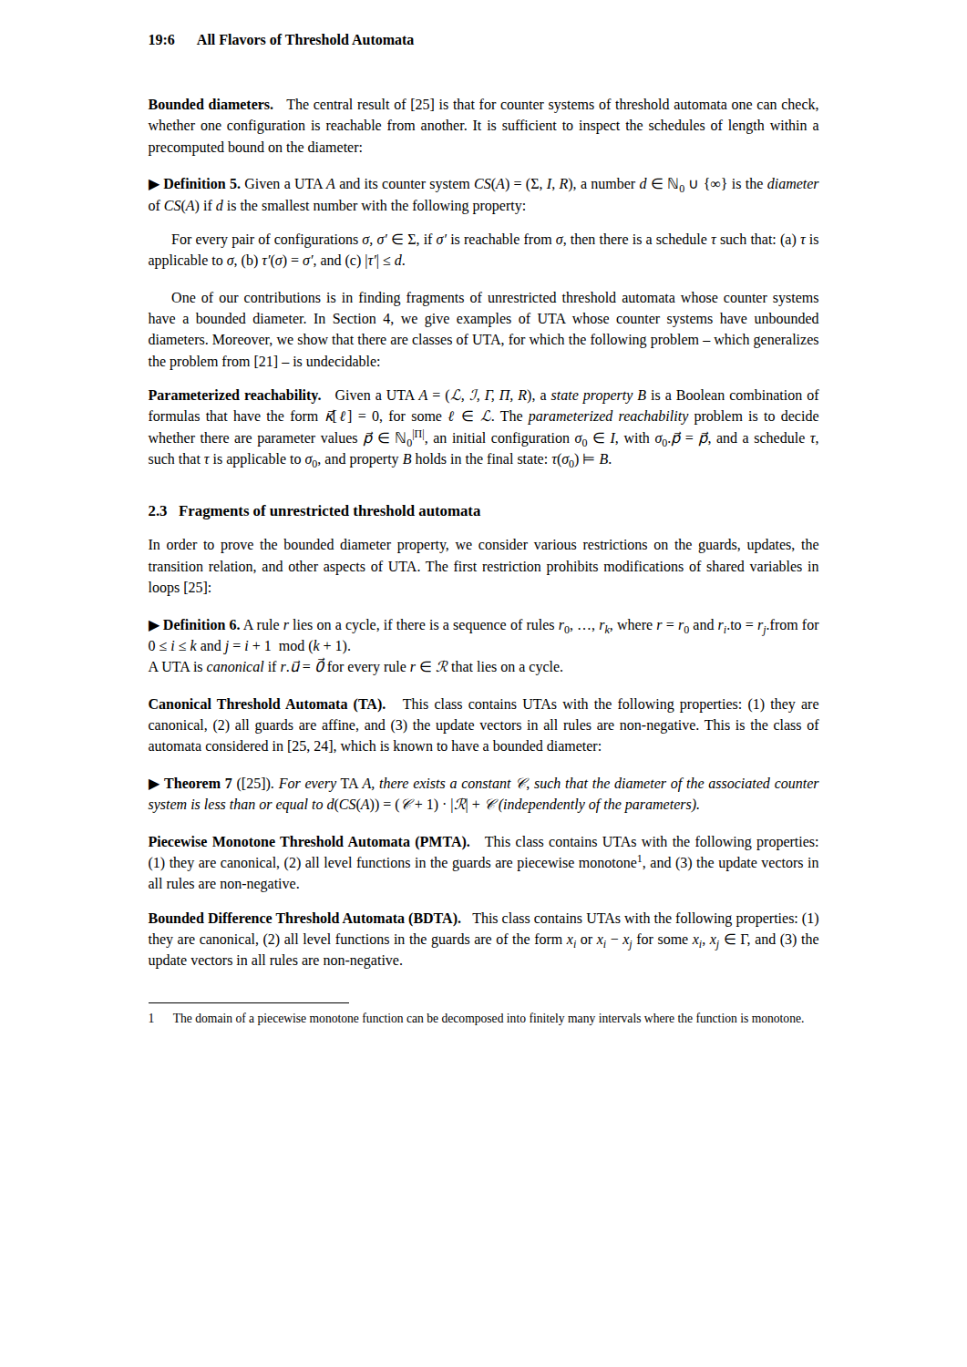19:6 All Flavors of Threshold Automata
Bounded diameters. The central result of [25] is that for counter systems of threshold automata one can check, whether one configuration is reachable from another. It is sufficient to inspect the schedules of length within a precomputed bound on the diameter:
Definition 5. Given a UTA A and its counter system CS(A) = (Σ, I, R), a number d ∈ ℕ0 ∪ {∞} is the diameter of CS(A) if d is the smallest number with the following property:
For every pair of configurations σ, σ′ ∈ Σ, if σ′ is reachable from σ, then there is a schedule τ such that: (a) τ is applicable to σ, (b) τ′(σ) = σ′, and (c) |τ′| ≤ d.
One of our contributions is in finding fragments of unrestricted threshold automata whose counter systems have a bounded diameter. In Section 4, we give examples of UTA whose counter systems have unbounded diameters. Moreover, we show that there are classes of UTA, for which the following problem – which generalizes the problem from [21] – is undecidable:
Parameterized reachability. Given a UTA A = (ℒ, ℐ, Γ, Π, R), a state property B is a Boolean combination of formulas that have the form κ⃗[ℓ] = 0, for some ℓ ∈ ℒ. The parameterized reachability problem is to decide whether there are parameter values p⃗ ∈ ℕ0|Π|, an initial configuration σ0 ∈ I, with σ0.p⃗ = p⃗, and a schedule τ, such that τ is applicable to σ0, and property B holds in the final state: τ(σ0) ⊨ B.
2.3 Fragments of unrestricted threshold automata
In order to prove the bounded diameter property, we consider various restrictions on the guards, updates, the transition relation, and other aspects of UTA. The first restriction prohibits modifications of shared variables in loops [25]:
Definition 6. A rule r lies on a cycle, if there is a sequence of rules r0, …, rk, where r = r0 and ri.to = rj.from for 0 ≤ i ≤ k and j = i + 1 mod (k + 1).
A UTA is canonical if r.u⃗ = 0⃗ for every rule r ∈ ℛ that lies on a cycle.
Canonical Threshold Automata (TA). This class contains UTAs with the following properties: (1) they are canonical, (2) all guards are affine, and (3) the update vectors in all rules are non-negative. This is the class of automata considered in [25, 24], which is known to have a bounded diameter:
Theorem 7 ([25]). For every TA A, there exists a constant 𝒞, such that the diameter of the associated counter system is less than or equal to d(CS(A)) = (𝒞 + 1) · |ℛ| + 𝒞 (independently of the parameters).
Piecewise Monotone Threshold Automata (PMTA). This class contains UTAs with the following properties: (1) they are canonical, (2) all level functions in the guards are piecewise monotone1, and (3) the update vectors in all rules are non-negative.
Bounded Difference Threshold Automata (BDTA). This class contains UTAs with the following properties: (1) they are canonical, (2) all level functions in the guards are of the form xi or xi − xj for some xi, xj ∈ Γ, and (3) the update vectors in all rules are non-negative.
1 The domain of a piecewise monotone function can be decomposed into finitely many intervals where the function is monotone.